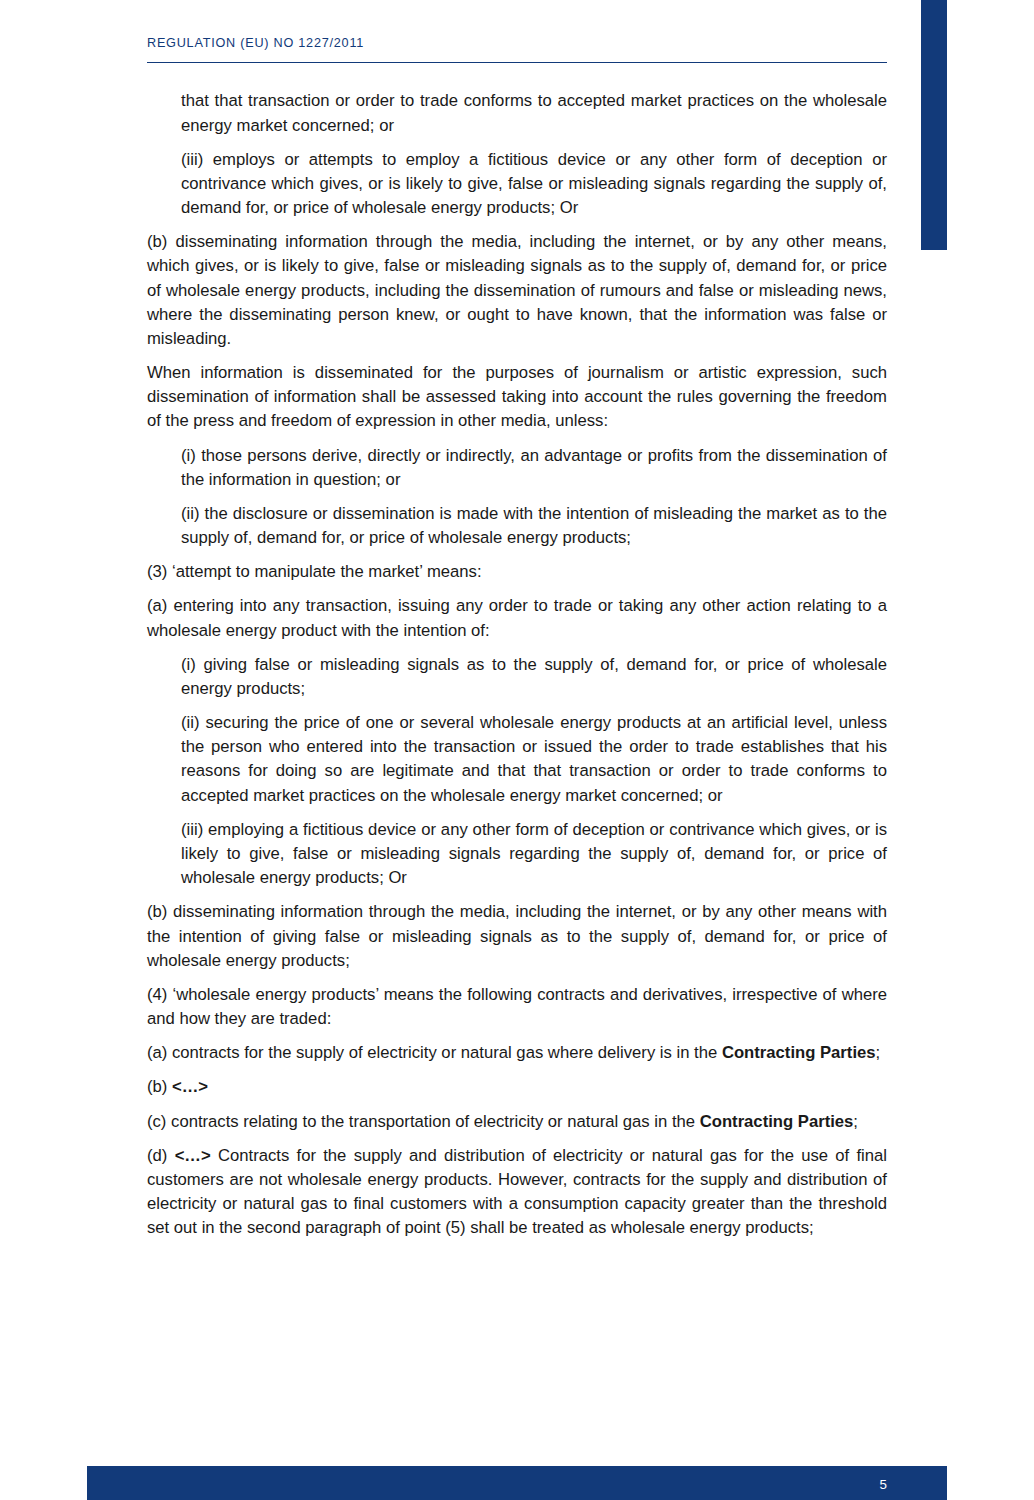Regulation (EU) No 1227/2011
that that transaction or order to trade conforms to accepted market practices on the wholesale energy market concerned; or
(iii) employs or attempts to employ a fictitious device or any other form of deception or contrivance which gives, or is likely to give, false or misleading signals regarding the supply of, demand for, or price of wholesale energy products; Or
(b) disseminating information through the media, including the internet, or by any other means, which gives, or is likely to give, false or misleading signals as to the supply of, demand for, or price of wholesale energy products, including the dissemination of rumours and false or misleading news, where the disseminating person knew, or ought to have known, that the information was false or misleading.
When information is disseminated for the purposes of journalism or artistic expression, such dissemination of information shall be assessed taking into account the rules governing the freedom of the press and freedom of expression in other media, unless:
(i) those persons derive, directly or indirectly, an advantage or profits from the dissemination of the information in question; or
(ii) the disclosure or dissemination is made with the intention of misleading the market as to the supply of, demand for, or price of wholesale energy products;
(3) ‘attempt to manipulate the market’ means:
(a) entering into any transaction, issuing any order to trade or taking any other action relating to a wholesale energy product with the intention of:
(i) giving false or misleading signals as to the supply of, demand for, or price of wholesale energy products;
(ii) securing the price of one or several wholesale energy products at an artificial level, unless the person who entered into the transaction or issued the order to trade establishes that his reasons for doing so are legitimate and that that transaction or order to trade conforms to accepted market practices on the wholesale energy market concerned; or
(iii) employing a fictitious device or any other form of deception or contrivance which gives, or is likely to give, false or misleading signals regarding the supply of, demand for, or price of wholesale energy products; Or
(b) disseminating information through the media, including the internet, or by any other means with the intention of giving false or misleading signals as to the supply of, demand for, or price of wholesale energy products;
(4) ‘wholesale energy products’ means the following contracts and derivatives, irrespective of where and how they are traded:
(a) contracts for the supply of electricity or natural gas where delivery is in the Contracting Parties;
(b) <…>
(c) contracts relating to the transportation of electricity or natural gas in the Contracting Parties;
(d) <…> Contracts for the supply and distribution of electricity or natural gas for the use of final customers are not wholesale energy products. However, contracts for the supply and distribution of electricity or natural gas to final customers with a consumption capacity greater than the threshold set out in the second paragraph of point (5) shall be treated as wholesale energy products;
5